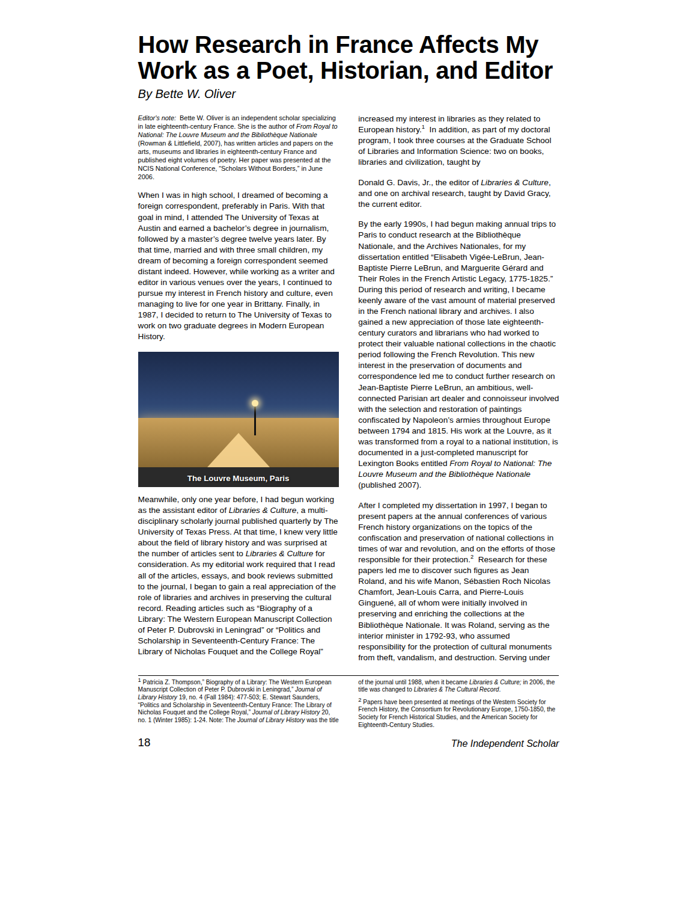How Research in France Affects My Work as a Poet, Historian, and Editor
By Bette W. Oliver
Editor's note: Bette W. Oliver is an independent scholar specializing in late eighteenth-century France. She is the author of From Royal to National: The Louvre Museum and the Bibliothèque Nationale (Rowman & Littlefield, 2007), has written articles and papers on the arts, museums and libraries in eighteenth-century France and published eight volumes of poetry. Her paper was presented at the NCIS National Conference, “Scholars Without Borders,” in June 2006.
When I was in high school, I dreamed of becoming a foreign correspondent, preferably in Paris. With that goal in mind, I attended The University of Texas at Austin and earned a bachelor’s degree in journalism, followed by a master’s degree twelve years later. By that time, married and with three small children, my dream of becoming a foreign correspondent seemed distant indeed. However, while working as a writer and editor in various venues over the years, I continued to pursue my interest in French history and culture, even managing to live for one year in Brittany. Finally, in 1987, I decided to return to The University of Texas to work on two graduate degrees in Modern European History.
The Louvre Museum, Paris
Meanwhile, only one year before, I had begun working as the assistant editor of Libraries & Culture, a multi-disciplinary scholarly journal published quarterly by The University of Texas Press. At that time, I knew very little about the field of library history and was surprised at the number of articles sent to Libraries & Culture for consideration. As my editorial work required that I read all of the articles, essays, and book reviews submitted to the journal, I began to gain a real appreciation of the role of libraries and archives in preserving the cultural record. Reading articles such as “Biography of a Library: The Western European Manuscript Collection of Peter P. Dubrovski in Leningrad” or “Politics and Scholarship in Seventeenth-Century France: The Library of Nicholas Fouquet and the College Royal” increased my interest in libraries as they related to European history.1 In addition, as part of my doctoral program, I took three courses at the Graduate School of Libraries and Information Science: two on books, libraries and civilization, taught by
Donald G. Davis, Jr., the editor of Libraries & Culture, and one on archival research, taught by David Gracy, the current editor.
By the early 1990s, I had begun making annual trips to Paris to conduct research at the Bibliothèque Nationale, and the Archives Nationales, for my dissertation entitled “Elisabeth Vigée-LeBrun, Jean-Baptiste Pierre LeBrun, and Marguerite Gérard and Their Roles in the French Artistic Legacy, 1775-1825.” During this period of research and writing, I became keenly aware of the vast amount of material preserved in the French national library and archives. I also gained a new appreciation of those late eighteenth-century curators and librarians who had worked to protect their valuable national collections in the chaotic period following the French Revolution. This new interest in the preservation of documents and correspondence led me to conduct further research on Jean-Baptiste Pierre LeBrun, an ambitious, well-connected Parisian art dealer and connoisseur involved with the selection and restoration of paintings confiscated by Napoleon’s armies throughout Europe between 1794 and 1815. His work at the Louvre, as it was transformed from a royal to a national institution, is documented in a just-completed manuscript for Lexington Books entitled From Royal to National: The Louvre Museum and the Bibliothèque Nationale (published 2007).
After I completed my dissertation in 1997, I began to present papers at the annual conferences of various French history organizations on the topics of the confiscation and preservation of national collections in times of war and revolution, and on the efforts of those responsible for their protection.2 Research for these papers led me to discover such figures as Jean Roland, and his wife Manon, Sébastien Roch Nicolas Chamfort, Jean-Louis Carra, and Pierre-Louis Ginguené, all of whom were initially involved in preserving and enriching the collections at the Bibliothèque Nationale. It was Roland, serving as the interior minister in 1792-93, who assumed responsibility for the protection of cultural monuments from theft, vandalism, and destruction. Serving under
1 Patricia Z. Thompson,” Biography of a Library: The Western European Manuscript Collection of Peter P. Dubrovski in Leningrad,” Journal of Library History 19, no. 4 (Fall 1984): 477-503; E. Stewart Saunders, “Politics and Scholarship in Seventeenth-Century France: The Library of Nicholas Fouquet and the College Royal,” Journal of Library History 20, no. 1 (Winter 1985): 1-24. Note: The Journal of Library History was the title of the journal until 1988, when it became Libraries & Culture; in 2006, the title was changed to Libraries & The Cultural Record.
2 Papers have been presented at meetings of the Western Society for French History, the Consortium for Revolutionary Europe, 1750-1850, the Society for French Historical Studies, and the American Society for Eighteenth-Century Studies.
18
The Independent Scholar